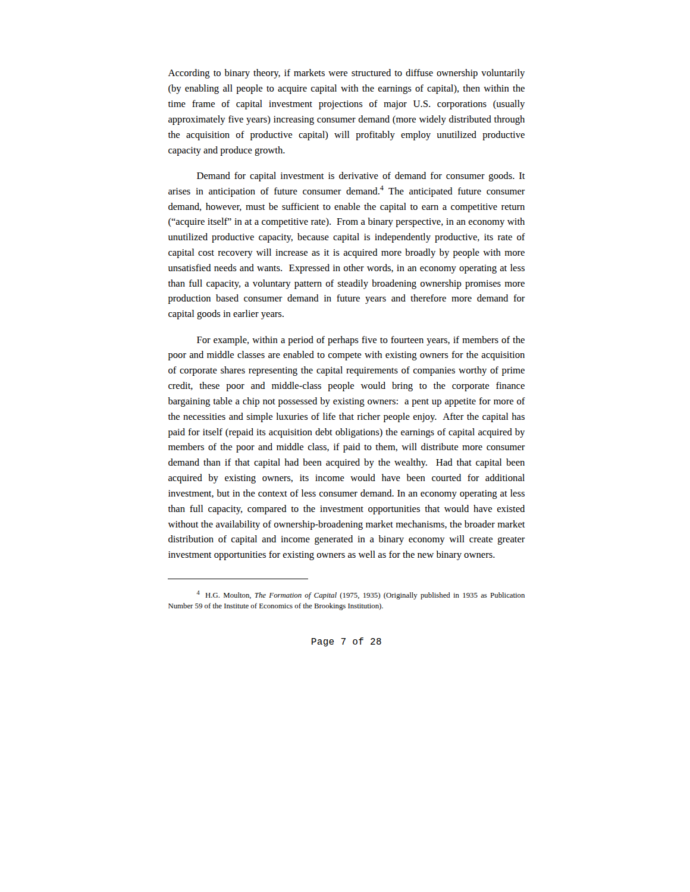According to binary theory, if markets were structured to diffuse ownership voluntarily (by enabling all people to acquire capital with the earnings of capital), then within the time frame of capital investment projections of major U.S. corporations (usually approximately five years) increasing consumer demand (more widely distributed through the acquisition of productive capital) will profitably employ unutilized productive capacity and produce growth.
Demand for capital investment is derivative of demand for consumer goods. It arises in anticipation of future consumer demand.4 The anticipated future consumer demand, however, must be sufficient to enable the capital to earn a competitive return (“acquire itself” in at a competitive rate). From a binary perspective, in an economy with unutilized productive capacity, because capital is independently productive, its rate of capital cost recovery will increase as it is acquired more broadly by people with more unsatisfied needs and wants. Expressed in other words, in an economy operating at less than full capacity, a voluntary pattern of steadily broadening ownership promises more production based consumer demand in future years and therefore more demand for capital goods in earlier years.
For example, within a period of perhaps five to fourteen years, if members of the poor and middle classes are enabled to compete with existing owners for the acquisition of corporate shares representing the capital requirements of companies worthy of prime credit, these poor and middle-class people would bring to the corporate finance bargaining table a chip not possessed by existing owners: a pent up appetite for more of the necessities and simple luxuries of life that richer people enjoy. After the capital has paid for itself (repaid its acquisition debt obligations) the earnings of capital acquired by members of the poor and middle class, if paid to them, will distribute more consumer demand than if that capital had been acquired by the wealthy. Had that capital been acquired by existing owners, its income would have been courted for additional investment, but in the context of less consumer demand. In an economy operating at less than full capacity, compared to the investment opportunities that would have existed without the availability of ownership-broadening market mechanisms, the broader market distribution of capital and income generated in a binary economy will create greater investment opportunities for existing owners as well as for the new binary owners.
4 H.G. Moulton, The Formation of Capital (1975, 1935) (Originally published in 1935 as Publication Number 59 of the Institute of Economics of the Brookings Institution).
Page 7 of 28